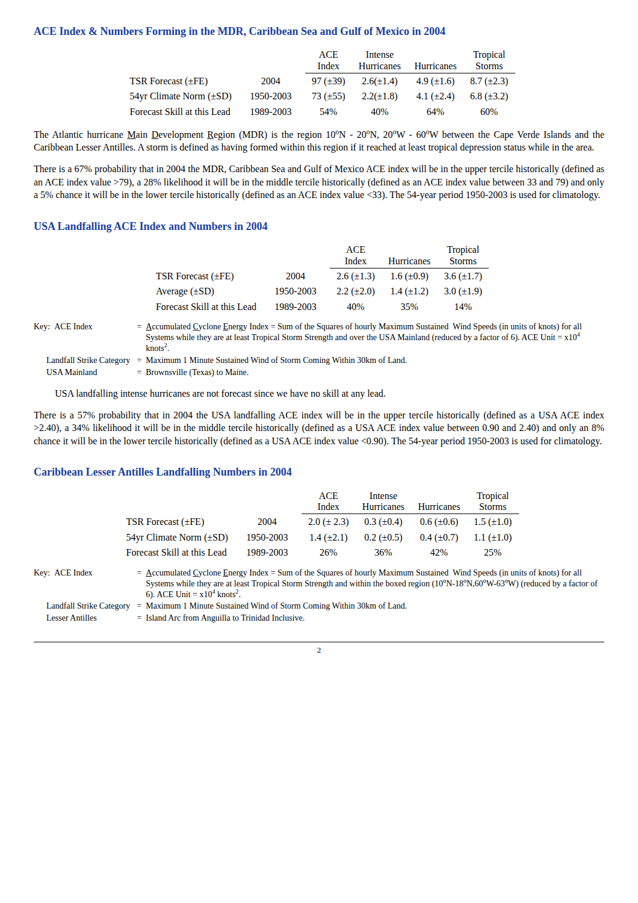ACE Index & Numbers Forming in the MDR, Caribbean Sea and Gulf of Mexico in 2004
| | | ACE Index | Intense Hurricanes | Hurricanes | Tropical Storms |
| --- | --- | --- | --- | --- | --- |
| TSR Forecast (±FE) | 2004 | 97 (±39) | 2.6(±1.4) | 4.9 (±1.6) | 8.7 (±2.3) |
| 54yr Climate Norm (±SD) | 1950-2003 | 73 (±55) | 2.2(±1.8) | 4.1 (±2.4) | 6.8 (±3.2) |
| Forecast Skill at this Lead | 1989-2003 | 54% | 40% | 64% | 60% |
The Atlantic hurricane Main Development Region (MDR) is the region 10oN - 20oN, 20oW - 60oW between the Cape Verde Islands and the Caribbean Lesser Antilles. A storm is defined as having formed within this region if it reached at least tropical depression status while in the area.
There is a 67% probability that in 2004 the MDR, Caribbean Sea and Gulf of Mexico ACE index will be in the upper tercile historically (defined as an ACE index value >79), a 28% likelihood it will be in the middle tercile historically (defined as an ACE index value between 33 and 79) and only a 5% chance it will be in the lower tercile historically (defined as an ACE index value <33). The 54-year period 1950-2003 is used for climatology.
USA Landfalling ACE Index and Numbers in 2004
| | | ACE Index | Hurricanes | Tropical Storms |
| --- | --- | --- | --- | --- |
| TSR Forecast (±FE) | 2004 | 2.6 (±1.3) | 1.6 (±0.9) | 3.6 (±1.7) |
| Average (±SD) | 1950-2003 | 2.2 (±2.0) | 1.4 (±1.2) | 3.0 (±1.9) |
| Forecast Skill at this Lead | 1989-2003 | 40% | 35% | 14% |
| Key: ACE Index | = | A ccumulated C yclone E nergy Index = Sum of the Squares of hourly Maximum Sustained Wind Speeds (in units of knots) for all Systems while they are at least Tropical Storm Strength and over the USA Mainland (reduced by a factor of 6). ACE Unit = x10 4 knots 2 . |
| Landfall Strike Category | = | Maximum 1 Minute Sustained Wind of Storm Coming Within 30km of Land. |
| USA Mainland | = | Brownsville (Texas) to Maine. |
USA landfalling intense hurricanes are not forecast since we have no skill at any lead.
There is a 57% probability that in 2004 the USA landfalling ACE index will be in the upper tercile historically (defined as a USA ACE index >2.40), a 34% likelihood it will be in the middle tercile historically (defined as a USA ACE index value between 0.90 and 2.40) and only an 8% chance it will be in the lower tercile historically (defined as a USA ACE index value <0.90). The 54-year period 1950-2003 is used for climatology.
Caribbean Lesser Antilles Landfalling Numbers in 2004
| | | ACE Index | Intense Hurricanes | Hurricanes | Tropical Storms |
| --- | --- | --- | --- | --- | --- |
| TSR Forecast (±FE) | 2004 | 2.0 (± 2.3) | 0.3 (±0.4) | 0.6 (±0.6) | 1.5 (±1.0) |
| 54yr Climate Norm (±SD) | 1950-2003 | 1.4 (±2.1) | 0.2 (±0.5) | 0.4 (±0.7) | 1.1 (±1.0) |
| Forecast Skill at this Lead | 1989-2003 | 26% | 36% | 42% | 25% |
| Key: ACE Index | = | A ccumulated C yclone E nergy Index = Sum of the Squares of hourly Maximum Sustained Wind Speeds (in units of knots) for all Systems while they are at least Tropical Storm Strength and within the boxed region (10 o N-18 o N,60 o W-63 o W) (reduced by a factor of 6). ACE Unit = x10 4 knots 2 . |
| Landfall Strike Category | = | Maximum 1 Minute Sustained Wind of Storm Coming Within 30km of Land. |
| Lesser Antilles | = | Island Arc from Anguilla to Trinidad Inclusive. |
2